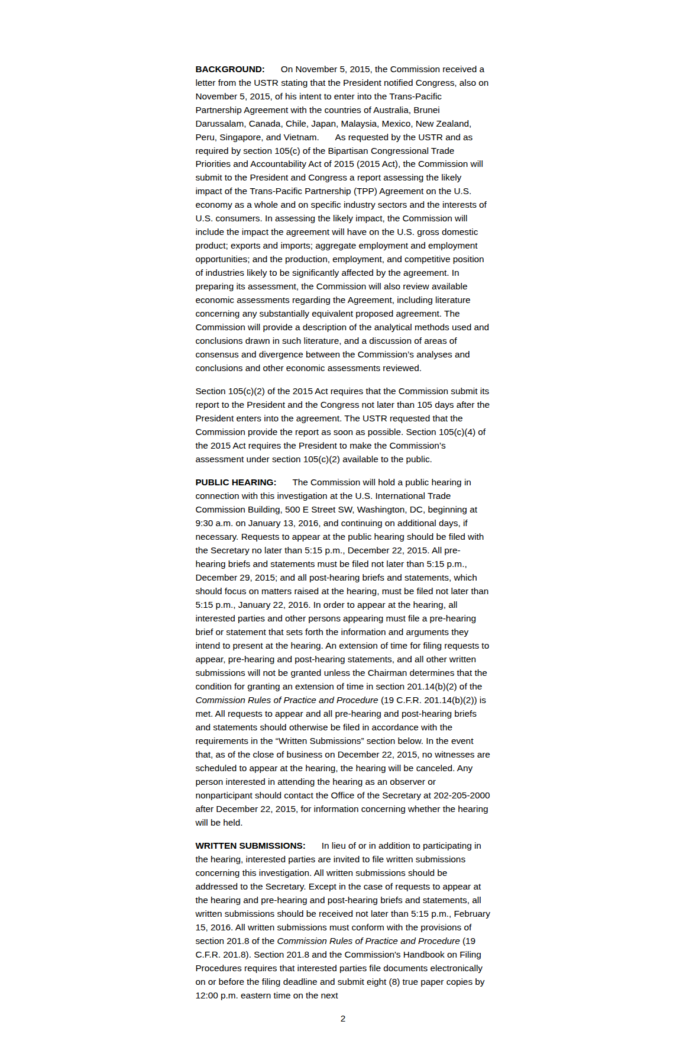BACKGROUND: On November 5, 2015, the Commission received a letter from the USTR stating that the President notified Congress, also on November 5, 2015, of his intent to enter into the Trans-Pacific Partnership Agreement with the countries of Australia, Brunei Darussalam, Canada, Chile, Japan, Malaysia, Mexico, New Zealand, Peru, Singapore, and Vietnam. As requested by the USTR and as required by section 105(c) of the Bipartisan Congressional Trade Priorities and Accountability Act of 2015 (2015 Act), the Commission will submit to the President and Congress a report assessing the likely impact of the Trans-Pacific Partnership (TPP) Agreement on the U.S. economy as a whole and on specific industry sectors and the interests of U.S. consumers. In assessing the likely impact, the Commission will include the impact the agreement will have on the U.S. gross domestic product; exports and imports; aggregate employment and employment opportunities; and the production, employment, and competitive position of industries likely to be significantly affected by the agreement. In preparing its assessment, the Commission will also review available economic assessments regarding the Agreement, including literature concerning any substantially equivalent proposed agreement. The Commission will provide a description of the analytical methods used and conclusions drawn in such literature, and a discussion of areas of consensus and divergence between the Commission’s analyses and conclusions and other economic assessments reviewed.
Section 105(c)(2) of the 2015 Act requires that the Commission submit its report to the President and the Congress not later than 105 days after the President enters into the agreement. The USTR requested that the Commission provide the report as soon as possible. Section 105(c)(4) of the 2015 Act requires the President to make the Commission’s assessment under section 105(c)(2) available to the public.
PUBLIC HEARING: The Commission will hold a public hearing in connection with this investigation at the U.S. International Trade Commission Building, 500 E Street SW, Washington, DC, beginning at 9:30 a.m. on January 13, 2016, and continuing on additional days, if necessary. Requests to appear at the public hearing should be filed with the Secretary no later than 5:15 p.m., December 22, 2015. All pre-hearing briefs and statements must be filed not later than 5:15 p.m., December 29, 2015; and all post-hearing briefs and statements, which should focus on matters raised at the hearing, must be filed not later than 5:15 p.m., January 22, 2016. In order to appear at the hearing, all interested parties and other persons appearing must file a pre-hearing brief or statement that sets forth the information and arguments they intend to present at the hearing. An extension of time for filing requests to appear, pre-hearing and post-hearing statements, and all other written submissions will not be granted unless the Chairman determines that the condition for granting an extension of time in section 201.14(b)(2) of the Commission Rules of Practice and Procedure (19 C.F.R. 201.14(b)(2)) is met. All requests to appear and all pre-hearing and post-hearing briefs and statements should otherwise be filed in accordance with the requirements in the “Written Submissions” section below. In the event that, as of the close of business on December 22, 2015, no witnesses are scheduled to appear at the hearing, the hearing will be canceled. Any person interested in attending the hearing as an observer or nonparticipant should contact the Office of the Secretary at 202-205-2000 after December 22, 2015, for information concerning whether the hearing will be held.
WRITTEN SUBMISSIONS: In lieu of or in addition to participating in the hearing, interested parties are invited to file written submissions concerning this investigation. All written submissions should be addressed to the Secretary. Except in the case of requests to appear at the hearing and pre-hearing and post-hearing briefs and statements, all written submissions should be received not later than 5:15 p.m., February 15, 2016. All written submissions must conform with the provisions of section 201.8 of the Commission Rules of Practice and Procedure (19 C.F.R. 201.8). Section 201.8 and the Commission's Handbook on Filing Procedures requires that interested parties file documents electronically on or before the filing deadline and submit eight (8) true paper copies by 12:00 p.m. eastern time on the next
2